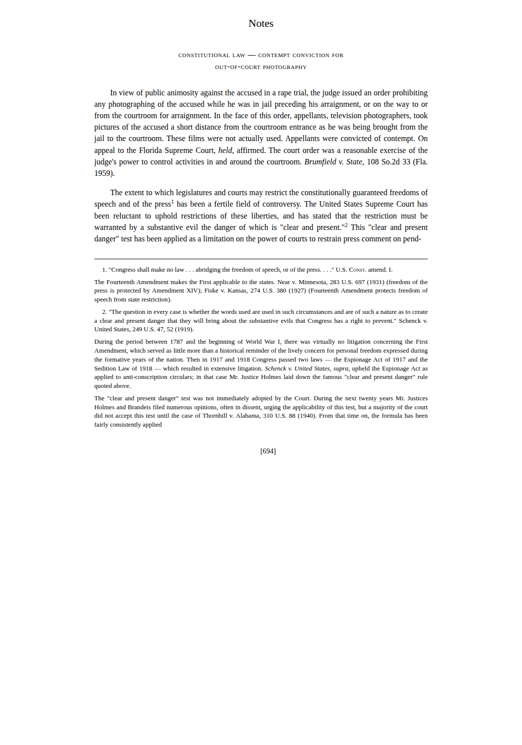Notes
Constitutional Law — Contempt Conviction for
Out-of-Court Photography
In view of public animosity against the accused in a rape trial, the judge issued an order prohibiting any photographing of the accused while he was in jail preceding his arraignment, or on the way to or from the courtroom for arraignment. In the face of this order, appellants, television photographers, took pictures of the accused a short distance from the courtroom entrance as he was being brought from the jail to the courtroom. These films were not actually used. Appellants were convicted of contempt. On appeal to the Florida Supreme Court, held, affirmed. The court order was a reasonable exercise of the judge's power to control activities in and around the courtroom. Brumfield v. State, 108 So.2d 33 (Fla. 1959).
The extent to which legislatures and courts may restrict the constitutionally guaranteed freedoms of speech and of the press1 has been a fertile field of controversy. The United States Supreme Court has been reluctant to uphold restrictions of these liberties, and has stated that the restriction must be warranted by a substantive evil the danger of which is "clear and present."2 This "clear and present danger" test has been applied as a limitation on the power of courts to restrain press comment on pend-
1. "Congress shall make no law . . . abridging the freedom of speech, or of the press. . . ." U.S. Const. amend. I.
The Fourteenth Amendment makes the First applicable to the states. Near v. Minnesota, 283 U.S. 697 (1931) (freedom of the press is protected by Amendment XIV); Fiske v. Kansas, 274 U.S. 380 (1927) (Fourteenth Amendment protects freedom of speech from state restriction).
2. "The question in every case is whether the words used are used in such circumstances and are of such a nature as to create a clear and present danger that they will bring about the substantive evils that Congress has a right to prevent." Schenck v. United States, 249 U.S. 47, 52 (1919).
During the period between 1787 and the beginning of World War I, there was virtually no litigation concerning the First Amendment, which served as little more than a historical reminder of the lively concern for personal freedom expressed during the formative years of the nation. Then in 1917 and 1918 Congress passed two laws — the Espionage Act of 1917 and the Sedition Law of 1918 — which resulted in extensive litigation. Schenck v. United States, supra, upheld the Espionage Act as applied to anti-conscription circulars; in that case Mr. Justice Holmes laid down the famous "clear and present danger" rule quoted above.
The "clear and present danger" test was not immediately adopted by the Court. During the next twenty years Mr. Justices Holmes and Brandeis filed numerous opinions, often in dissent, urging the applicability of this test, but a majority of the court did not accept this test until the case of Thornhill v. Alabama, 310 U.S. 88 (1940). From that time on, the formula has been fairly consistently applied
[694]